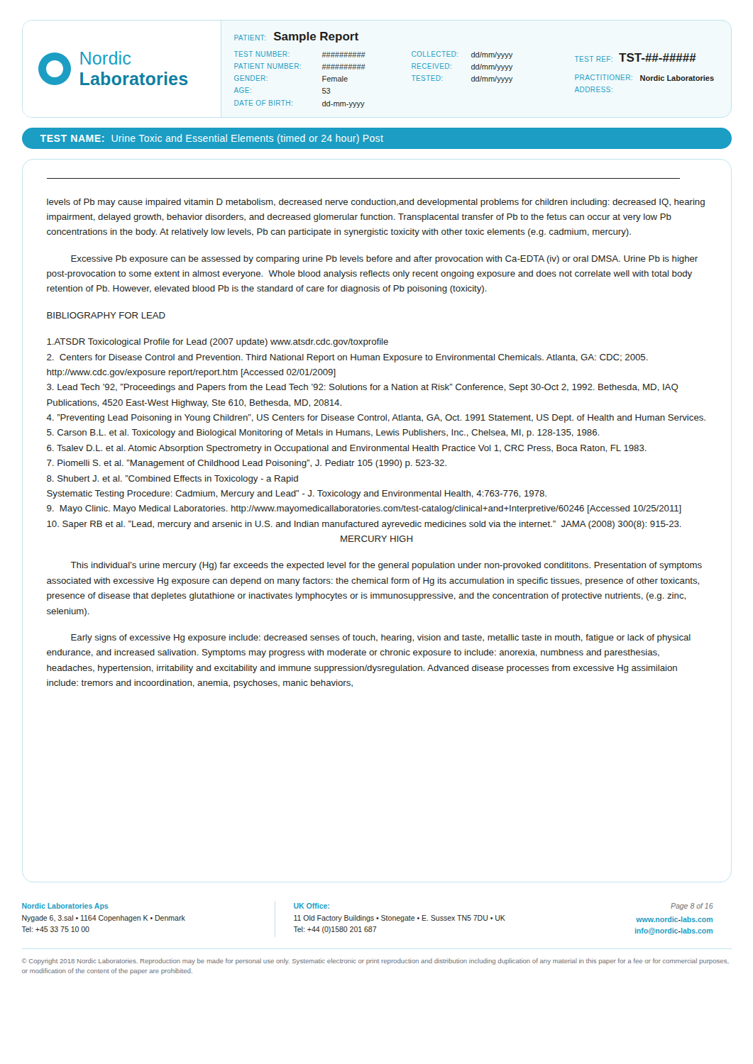Nordic Laboratories
Patient: Sample Report
Test Number:##########
Patient Number:##########
Gender: Female
Age: 53
Date of Birth: dd-mm-yyyy
Collected: dd/mm/yyyy
Received: dd/mm/yyyy
Tested: dd/mm/yyyy
Test Ref: TST-##-#####
Practitioner: Nordic Laboratories
Address:
Test Name: Urine Toxic and Essential Elements (timed or 24 hour) Post
levels of Pb may cause impaired vitamin D metabolism, decreased nerve conduction,and developmental problems for children including: decreased IQ, hearing impairment, delayed growth, behavior disorders, and decreased glomerular function. Transplacental transfer of Pb to the fetus can occur at very low Pb concentrations in the body. At relatively low levels, Pb can participate in synergistic toxicity with other toxic elements (e.g. cadmium, mercury).
Excessive Pb exposure can be assessed by comparing urine Pb levels before and after provocation with Ca-EDTA (iv) or oral DMSA. Urine Pb is higher post-provocation to some extent in almost everyone. Whole blood analysis reflects only recent ongoing exposure and does not correlate well with total body retention of Pb. However, elevated blood Pb is the standard of care for diagnosis of Pb poisoning (toxicity).
BIBLIOGRAPHY FOR LEAD
1.ATSDR Toxicological Profile for Lead (2007 update) www.atsdr.cdc.gov/toxprofile
2. Centers for Disease Control and Prevention. Third National Report on Human Exposure to Environmental Chemicals. Atlanta, GA: CDC; 2005.
http://www.cdc.gov/exposure report/report.htm [Accessed 02/01/2009]
3. Lead Tech ’92, ”Proceedings and Papers from the Lead Tech ’92: Solutions for a Nation at Risk” Conference, Sept 30-Oct 2, 1992. Bethesda, MD, IAQ Publications, 4520 East-West Highway, Ste 610, Bethesda, MD, 20814.
4. ”Preventing Lead Poisoning in Young Children”, US Centers for Disease Control, Atlanta, GA, Oct. 1991 Statement, US Dept. of Health and Human Services.
5. Carson B.L. et al. Toxicology and Biological Monitoring of Metals in Humans, Lewis Publishers, Inc., Chelsea, MI, p. 128-135, 1986.
6. Tsalev D.L. et al. Atomic Absorption Spectrometry in Occupational and Environmental Health Practice Vol 1, CRC Press, Boca Raton, FL 1983.
7. Piomelli S. et al. ”Management of Childhood Lead Poisoning”, J. Pediatr 105 (1990) p. 523-32.
8. Shubert J. et al. ”Combined Effects in Toxicology - a Rapid
Systematic Testing Procedure: Cadmium, Mercury and Lead” - J. Toxicology and Environmental Health, 4:763-776, 1978.
9. Mayo Clinic. Mayo Medical Laboratories. http://www.mayomedicallaboratories.com/test-catalog/clinical+and+Interpretive/60246 [Accessed 10/25/2011]
10. Saper RB et al. ”Lead, mercury and arsenic in U.S. and Indian manufactured ayrevedic medicines sold via the internet.” JAMA (2008) 300(8): 915-23.
MERCURY HIGH
This individual’s urine mercury (Hg) far exceeds the expected level for the general population under non-provoked condititons. Presentation of symptoms associated with excessive Hg exposure can depend on many factors: the chemical form of Hg its accumulation in specific tissues, presence of other toxicants, presence of disease that depletes glutathione or inactivates lymphocytes or is immunosuppressive, and the concentration of protective nutrients, (e.g. zinc, selenium).
Early signs of excessive Hg exposure include: decreased senses of touch, hearing, vision and taste, metallic taste in mouth, fatigue or lack of physical endurance, and increased salivation. Symptoms may progress with moderate or chronic exposure to include: anorexia, numbness and paresthesias, headaches, hypertension, irritability and excitability and immune suppression/dysregulation. Advanced disease processes from excessive Hg assimilaion include: tremors and incoordination, anemia, psychoses, manic behaviors,
Nordic Laboratories Aps
Nygade 6, 3.sal • 1164 Copenhagen K • Denmark
Tel: +45 33 75 10 00
UK Office:
11 Old Factory Buildings • Stonegate • E. Sussex TN5 7DU • UK
Tel: +44 (0)1580 201 687
Page 8 of 16
www.nordic-labs.com info@nordic-labs.com
© Copyright 2018 Nordic Laboratories. Reproduction may be made for personal use only. Systematic electronic or print reproduction and distribution including duplication of any material in this paper for a fee or for commercial purposes, or modification of the content of the paper are prohibited.